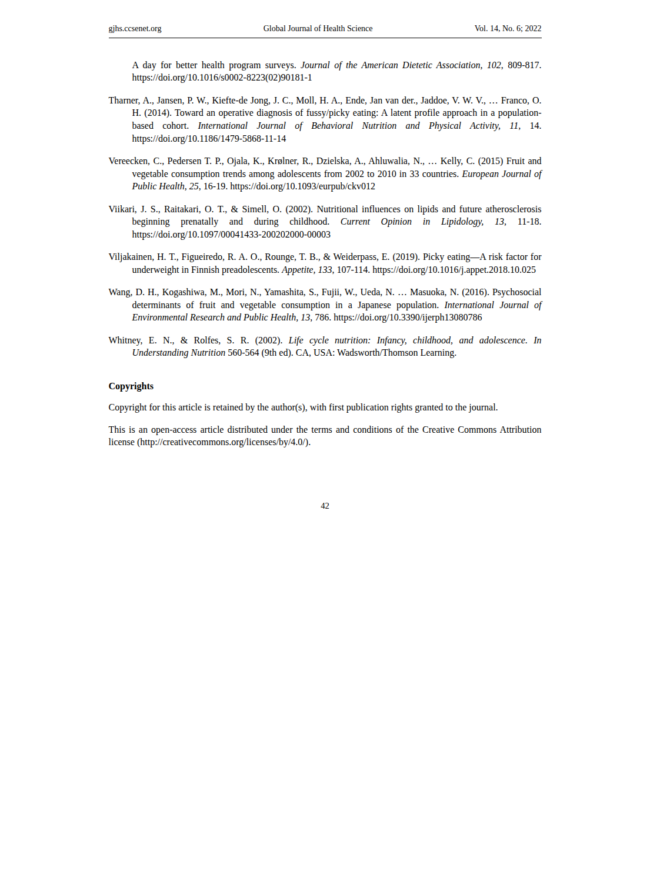gjhs.ccsenet.org Global Journal of Health Science Vol. 14, No. 6; 2022
A day for better health program surveys. Journal of the American Dietetic Association, 102, 809-817. https://doi.org/10.1016/s0002-8223(02)90181-1
Tharner, A., Jansen, P. W., Kiefte-de Jong, J. C., Moll, H. A., Ende, Jan van der., Jaddoe, V. W. V., … Franco, O. H. (2014). Toward an operative diagnosis of fussy/picky eating: A latent profile approach in a population-based cohort. International Journal of Behavioral Nutrition and Physical Activity, 11, 14. https://doi.org/10.1186/1479-5868-11-14
Vereecken, C., Pedersen T. P., Ojala, K., Krølner, R., Dzielska, A., Ahluwalia, N., … Kelly, C. (2015) Fruit and vegetable consumption trends among adolescents from 2002 to 2010 in 33 countries. European Journal of Public Health, 25, 16-19. https://doi.org/10.1093/eurpub/ckv012
Viikari, J. S., Raitakari, O. T., & Simell, O. (2002). Nutritional influences on lipids and future atherosclerosis beginning prenatally and during childhood. Current Opinion in Lipidology, 13, 11-18. https://doi.org/10.1097/00041433-200202000-00003
Viljakainen, H. T., Figueiredo, R. A. O., Rounge, T. B., & Weiderpass, E. (2019). Picky eating—A risk factor for underweight in Finnish preadolescents. Appetite, 133, 107-114. https://doi.org/10.1016/j.appet.2018.10.025
Wang, D. H., Kogashiwa, M., Mori, N., Yamashita, S., Fujii, W., Ueda, N. … Masuoka, N. (2016). Psychosocial determinants of fruit and vegetable consumption in a Japanese population. International Journal of Environmental Research and Public Health, 13, 786. https://doi.org/10.3390/ijerph13080786
Whitney, E. N., & Rolfes, S. R. (2002). Life cycle nutrition: Infancy, childhood, and adolescence. In Understanding Nutrition 560-564 (9th ed). CA, USA: Wadsworth/Thomson Learning.
Copyrights
Copyright for this article is retained by the author(s), with first publication rights granted to the journal.
This is an open-access article distributed under the terms and conditions of the Creative Commons Attribution license (http://creativecommons.org/licenses/by/4.0/).
42